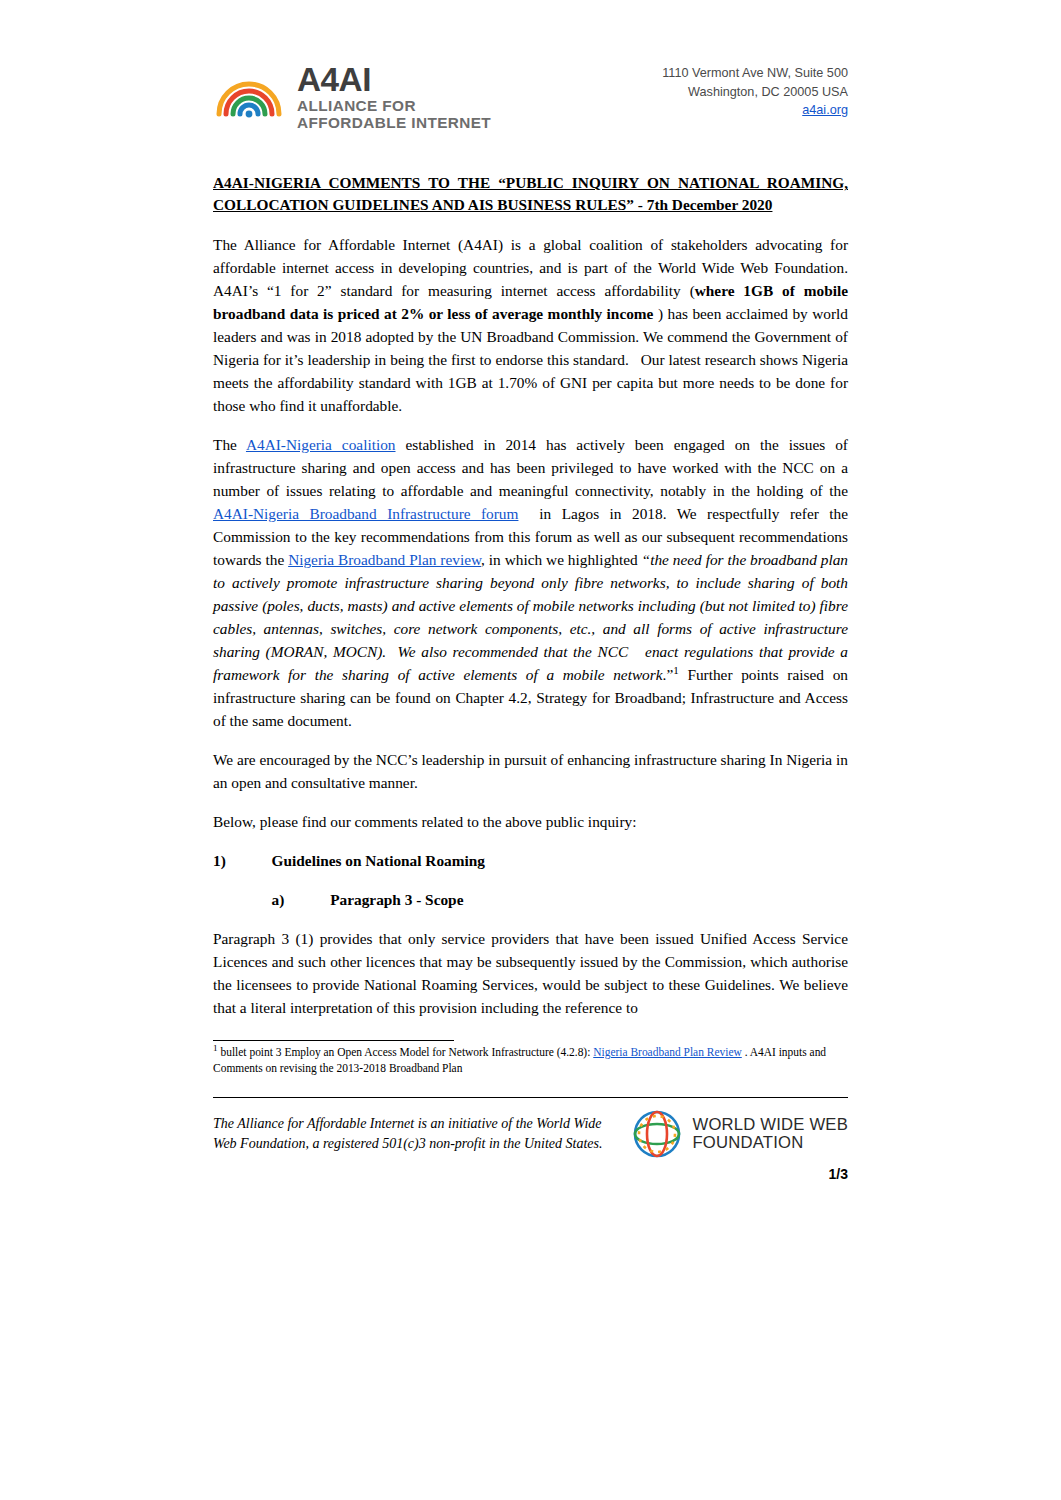A4AI
ALLIANCE FOR AFFORDABLE INTERNET
1110 Vermont Ave NW, Suite 500
Washington, DC 20005 USA
a4ai.org
A4AI-NIGERIA COMMENTS TO THE “PUBLIC INQUIRY ON NATIONAL ROAMING, COLLOCATION GUIDELINES AND AIS BUSINESS RULES” - 7th December 2020
The Alliance for Affordable Internet (A4AI) is a global coalition of stakeholders advocating for affordable internet access in developing countries, and is part of the World Wide Web Foundation. A4AI’s “1 for 2” standard for measuring internet access affordability (where 1GB of mobile broadband data is priced at 2% or less of average monthly income ) has been acclaimed by world leaders and was in 2018 adopted by the UN Broadband Commission. We commend the Government of Nigeria for it’s leadership in being the first to endorse this standard. Our latest research shows Nigeria meets the affordability standard with 1GB at 1.70% of GNI per capita but more needs to be done for those who find it unaffordable.
The A4AI-Nigeria coalition established in 2014 has actively been engaged on the issues of infrastructure sharing and open access and has been privileged to have worked with the NCC on a number of issues relating to affordable and meaningful connectivity, notably in the holding of the A4AI-Nigeria Broadband Infrastructure forum in Lagos in 2018. We respectfully refer the Commission to the key recommendations from this forum as well as our subsequent recommendations towards the Nigeria Broadband Plan review, in which we highlighted “the need for the broadband plan to actively promote infrastructure sharing beyond only fibre networks, to include sharing of both passive (poles, ducts, masts) and active elements of mobile networks including (but not limited to) fibre cables, antennas, switches, core network components, etc., and all forms of active infrastructure sharing (MORAN, MOCN). We also recommended that the NCC enact regulations that provide a framework for the sharing of active elements of a mobile network.”1 Further points raised on infrastructure sharing can be found on Chapter 4.2, Strategy for Broadband; Infrastructure and Access of the same document.
We are encouraged by the NCC’s leadership in pursuit of enhancing infrastructure sharing In Nigeria in an open and consultative manner.
Below, please find our comments related to the above public inquiry:
1)
Guidelines on National Roaming
a)
Paragraph 3 - Scope
Paragraph 3 (1) provides that only service providers that have been issued Unified Access Service Licences and such other licences that may be subsequently issued by the Commission, which authorise the licensees to provide National Roaming Services, would be subject to these Guidelines. We believe that a literal interpretation of this provision including the reference to
1 bullet point 3 Employ an Open Access Model for Network Infrastructure (4.2.8): Nigeria Broadband Plan Review . A4AI inputs and Comments on revising the 2013-2018 Broadband Plan
The Alliance for Affordable Internet is an initiative of the World Wide Web Foundation, a registered 501(c)3 non-profit in the United States.
WORLD WIDE WEB FOUNDATION
1/3